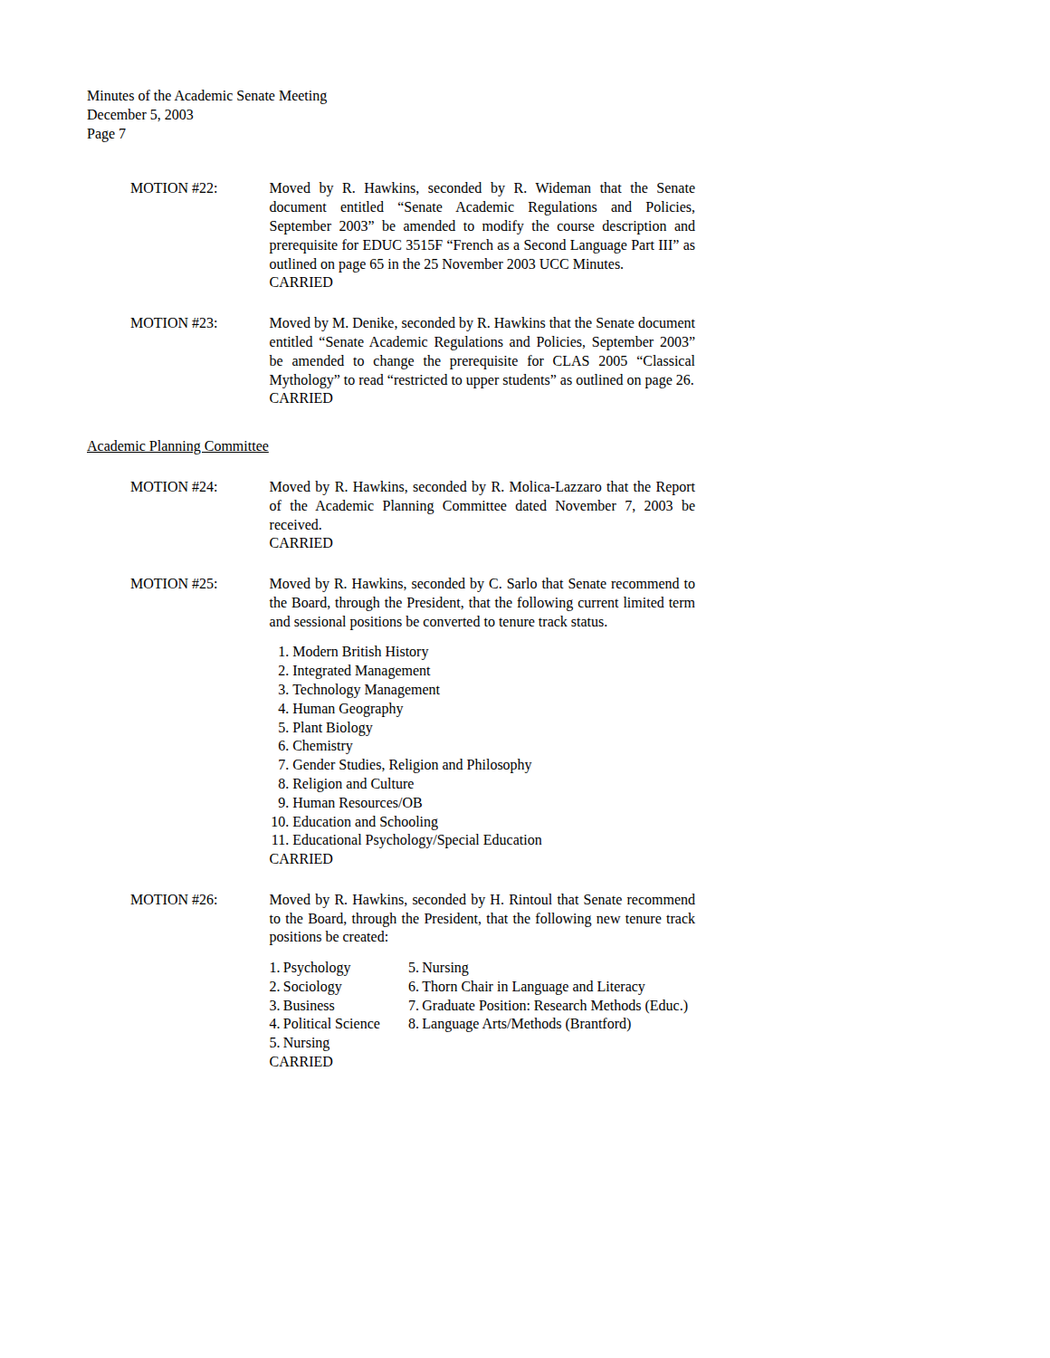Minutes of the Academic Senate Meeting
December 5, 2003
Page 7
MOTION #22:
Moved by R. Hawkins, seconded by R. Wideman that the Senate document entitled “Senate Academic Regulations and Policies, September 2003” be amended to modify the course description and prerequisite for EDUC 3515F “French as a Second Language Part III” as outlined on page 65 in the 25 November 2003 UCC Minutes.
CARRIED
MOTION #23:
Moved by M. Denike, seconded by R. Hawkins that the Senate document entitled “Senate Academic Regulations and Policies, September 2003” be amended to change the prerequisite for CLAS 2005 “Classical Mythology” to read “restricted to upper students” as outlined on page 26.
CARRIED
Academic Planning Committee
MOTION #24:
Moved by R. Hawkins, seconded by R. Molica-Lazzaro that the Report of the Academic Planning Committee dated November 7, 2003 be received.
CARRIED
MOTION #25:
Moved by R. Hawkins, seconded by C. Sarlo that Senate recommend to the Board, through the President, that the following current limited term and sessional positions be converted to tenure track status.
Modern British History
Integrated Management
Technology Management
Human Geography
Plant Biology
Chemistry
Gender Studies, Religion and Philosophy
Religion and Culture
Human Resources/OB
Education and Schooling
Educational Psychology/Special Education
CARRIED
MOTION #26:
Moved by R. Hawkins, seconded by H. Rintoul that Senate recommend to the Board, through the President, that the following new tenure track positions be created:
| 1. | Psychology | | 5. | Nursing |
| 2. | Sociology | | 6. | Thorn Chair in Language and Literacy |
| 3. | Business | | 7. | Graduate Position: Research Methods (Educ.) |
| 4. | Political Science | | 8. | Language Arts/Methods (Brantford) |
| 5. | Nursing | | | |
CARRIED